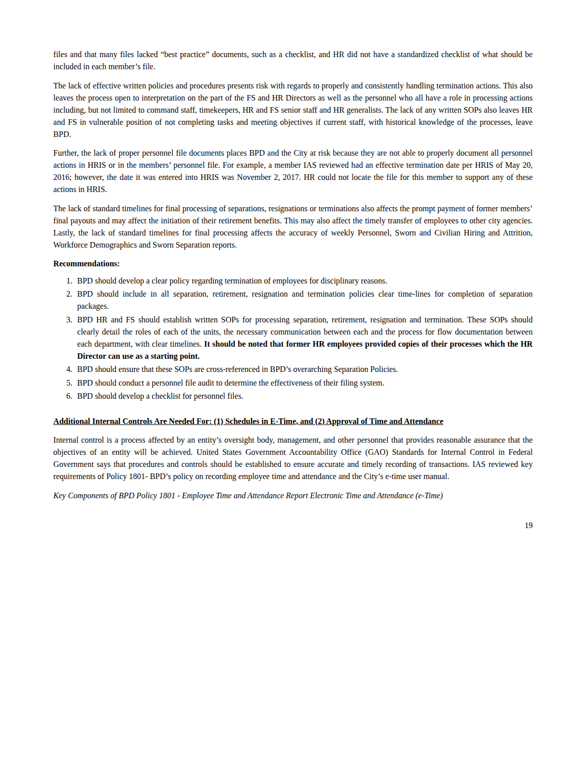files and that many files lacked “best practice” documents, such as a checklist, and HR did not have a standardized checklist of what should be included in each member’s file.
The lack of effective written policies and procedures presents risk with regards to properly and consistently handling termination actions. This also leaves the process open to interpretation on the part of the FS and HR Directors as well as the personnel who all have a role in processing actions including, but not limited to command staff, timekeepers, HR and FS senior staff and HR generalists. The lack of any written SOPs also leaves HR and FS in vulnerable position of not completing tasks and meeting objectives if current staff, with historical knowledge of the processes, leave BPD.
Further, the lack of proper personnel file documents places BPD and the City at risk because they are not able to properly document all personnel actions in HRIS or in the members’ personnel file. For example, a member IAS reviewed had an effective termination date per HRIS of May 20, 2016; however, the date it was entered into HRIS was November 2, 2017. HR could not locate the file for this member to support any of these actions in HRIS.
The lack of standard timelines for final processing of separations, resignations or terminations also affects the prompt payment of former members’ final payouts and may affect the initiation of their retirement benefits. This may also affect the timely transfer of employees to other city agencies. Lastly, the lack of standard timelines for final processing affects the accuracy of weekly Personnel, Sworn and Civilian Hiring and Attrition, Workforce Demographics and Sworn Separation reports.
Recommendations:
BPD should develop a clear policy regarding termination of employees for disciplinary reasons.
BPD should include in all separation, retirement, resignation and termination policies clear time-lines for completion of separation packages.
BPD HR and FS should establish written SOPs for processing separation, retirement, resignation and termination. These SOPs should clearly detail the roles of each of the units, the necessary communication between each and the process for flow documentation between each department, with clear timelines. It should be noted that former HR employees provided copies of their processes which the HR Director can use as a starting point.
BPD should ensure that these SOPs are cross-referenced in BPD’s overarching Separation Policies.
BPD should conduct a personnel file audit to determine the effectiveness of their filing system.
BPD should develop a checklist for personnel files.
Additional Internal Controls Are Needed For: (1) Schedules in E-Time, and (2) Approval of Time and Attendance
Internal control is a process affected by an entity’s oversight body, management, and other personnel that provides reasonable assurance that the objectives of an entity will be achieved. United States Government Accountability Office (GAO) Standards for Internal Control in Federal Government says that procedures and controls should be established to ensure accurate and timely recording of transactions. IAS reviewed key requirements of Policy 1801- BPD’s policy on recording employee time and attendance and the City’s e-time user manual.
Key Components of BPD Policy 1801 - Employee Time and Attendance Report Electronic Time and Attendance (e-Time)
19